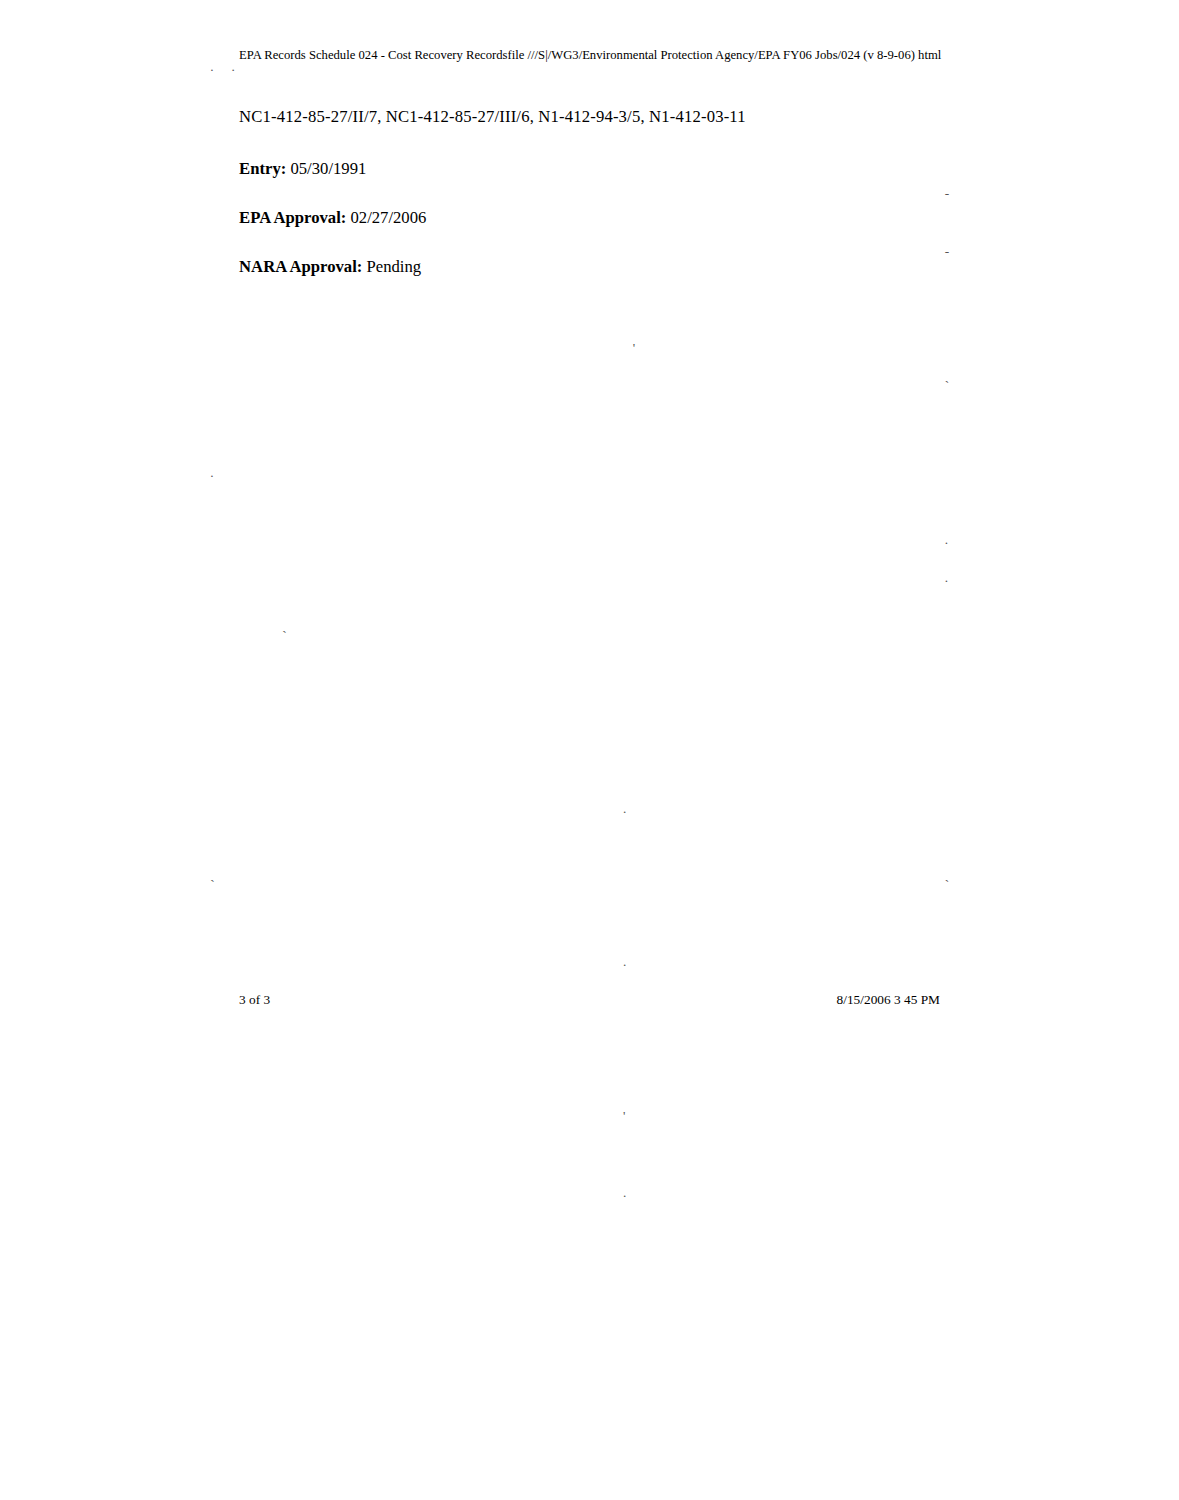EPA Records Schedule 024 - Cost Recovery Records
file ///S|/WG3/Environmental Protection Agency/EPA FY06 Jobs/024 (v 8-9-06) html
NC1-412-85-27/II/7, NC1-412-85-27/III/6, N1-412-94-3/5, N1-412-03-11
Entry: 05/30/1991
EPA Approval: 02/27/2006
NARA Approval: Pending
3 of 3
8/15/2006 3 45 PM
. . - - ' ` . . ` . . ` ` . ' .